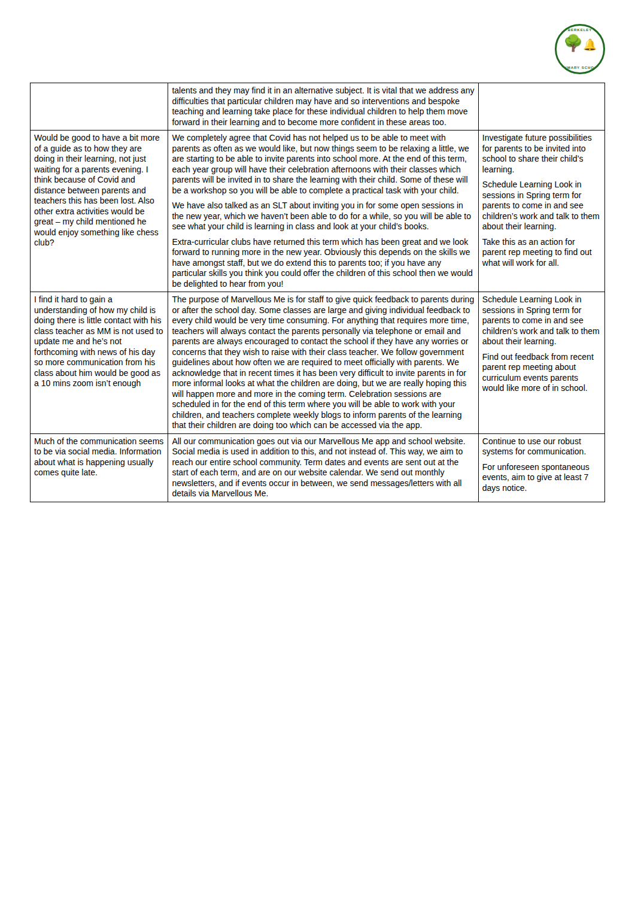BERKELEY 🌳🔔 PRIMARY SCHOOL
| | talents and they may find it in an alternative subject. It is vital that we address any difficulties that particular children may have and so interventions and bespoke teaching and learning take place for these individual children to help them move forward in their learning and to become more confident in these areas too. | |
| Would be good to have a bit more of a guide as to how they are doing in their learning, not just waiting for a parents evening. I think because of Covid and distance between parents and teachers this has been lost. Also other extra activities would be great – my child mentioned he would enjoy something like chess club? | We completely agree that Covid has not helped us to be able to meet with parents as often as we would like, but now things seem to be relaxing a little, we are starting to be able to invite parents into school more. At the end of this term, each year group will have their celebration afternoons with their classes which parents will be invited in to share the learning with their child. Some of these will be a workshop so you will be able to complete a practical task with your child. We have also talked as an SLT about inviting you in for some open sessions in the new year, which we haven’t been able to do for a while, so you will be able to see what your child is learning in class and look at your child’s books. Extra-curricular clubs have returned this term which has been great and we look forward to running more in the new year. Obviously this depends on the skills we have amongst staff, but we do extend this to parents too; if you have any particular skills you think you could offer the children of this school then we would be delighted to hear from you! | Investigate future possibilities for parents to be invited into school to share their child’s learning. Schedule Learning Look in sessions in Spring term for parents to come in and see children’s work and talk to them about their learning. Take this as an action for parent rep meeting to find out what will work for all. |
| I find it hard to gain a understanding of how my child is doing there is little contact with his class teacher as MM is not used to update me and he’s not forthcoming with news of his day so more communication from his class about him would be good as a 10 mins zoom isn’t enough | The purpose of Marvellous Me is for staff to give quick feedback to parents during or after the school day. Some classes are large and giving individual feedback to every child would be very time consuming. For anything that requires more time, teachers will always contact the parents personally via telephone or email and parents are always encouraged to contact the school if they have any worries or concerns that they wish to raise with their class teacher. We follow government guidelines about how often we are required to meet officially with parents. We acknowledge that in recent times it has been very difficult to invite parents in for more informal looks at what the children are doing, but we are really hoping this will happen more and more in the coming term. Celebration sessions are scheduled in for the end of this term where you will be able to work with your children, and teachers complete weekly blogs to inform parents of the learning that their children are doing too which can be accessed via the app. | Schedule Learning Look in sessions in Spring term for parents to come in and see children’s work and talk to them about their learning. Find out feedback from recent parent rep meeting about curriculum events parents would like more of in school. |
| Much of the communication seems to be via social media. Information about what is happening usually comes quite late. | All our communication goes out via our Marvellous Me app and school website. Social media is used in addition to this, and not instead of. This way, we aim to reach our entire school community. Term dates and events are sent out at the start of each term, and are on our website calendar. We send out monthly newsletters, and if events occur in between, we send messages/letters with all details via Marvellous Me. | Continue to use our robust systems for communication. For unforeseen spontaneous events, aim to give at least 7 days notice. |